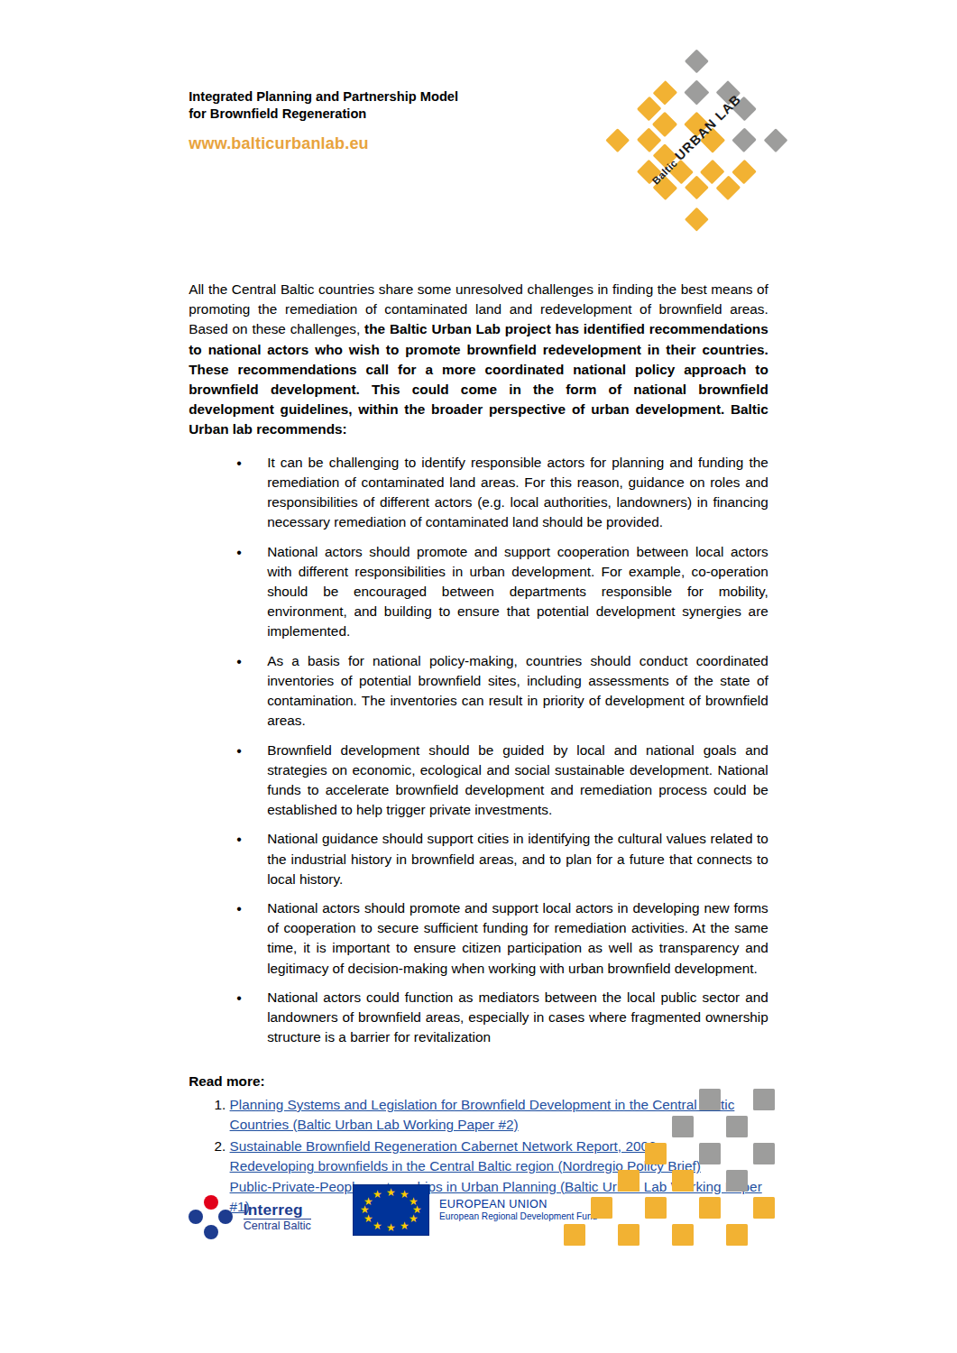Integrated Planning and Partnership Model
for Brownfield Regeneration
www.balticurbanlab.eu
Baltic URBAN LAB
All the Central Baltic countries share some unresolved challenges in finding the best means of promoting the remediation of contaminated land and redevelopment of brownfield areas. Based on these challenges, the Baltic Urban Lab project has identified recommendations to national actors who wish to promote brownfield redevelopment in their countries. These recommendations call for a more coordinated national policy approach to brownfield development. This could come in the form of national brownfield development guidelines, within the broader perspective of urban development. Baltic Urban lab recommends:
It can be challenging to identify responsible actors for planning and funding the remediation of contaminated land areas. For this reason, guidance on roles and responsibilities of different actors (e.g. local authorities, landowners) in financing necessary remediation of contaminated land should be provided.
National actors should promote and support cooperation between local actors with different responsibilities in urban development. For example, co-operation should be encouraged between departments responsible for mobility, environment, and building to ensure that potential development synergies are implemented.
As a basis for national policy-making, countries should conduct coordinated inventories of potential brownfield sites, including assessments of the state of contamination. The inventories can result in priority of development of brownfield areas.
Brownfield development should be guided by local and national goals and strategies on economic, ecological and social sustainable development. National funds to accelerate brownfield development and remediation process could be established to help trigger private investments.
National guidance should support cities in identifying the cultural values related to the industrial history in brownfield areas, and to plan for a future that connects to local history.
National actors should promote and support local actors in developing new forms of cooperation to secure sufficient funding for remediation activities. At the same time, it is important to ensure citizen participation as well as transparency and legitimacy of decision-making when working with urban brownfield development.
National actors could function as mediators between the local public sector and landowners of brownfield areas, especially in cases where fragmented ownership structure is a barrier for revitalization
Read more:
Planning Systems and Legislation for Brownfield Development in the Central Baltic Countries (Baltic Urban Lab Working Paper #2)
Sustainable Brownfield Regeneration Cabernet Network Report, 2006 Redeveloping brownfields in the Central Baltic region (Nordregio Policy Brief) Public-Private-People partnerships in Urban Planning (Baltic Urban Lab Working Paper #1)
Interreg
Central Baltic
★ ★ ★ ★ ★ ★ ★ ★ ★ ★ ★ ★
EUROPEAN UNION
European Regional Development Fund